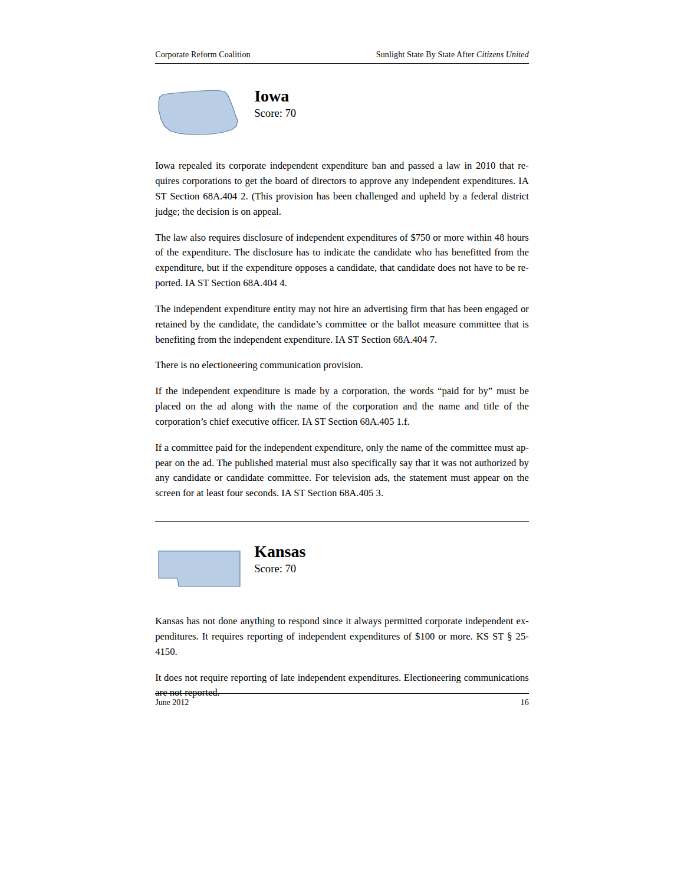Corporate Reform Coalition Sunlight State By State After Citizens United
Iowa
Score: 70
Iowa repealed its corporate independent expenditure ban and passed a law in 2010 that requires corporations to get the board of directors to approve any independent expenditures. IA ST Section 68A.404 2. (This provision has been challenged and upheld by a federal district judge; the decision is on appeal.
The law also requires disclosure of independent expenditures of $750 or more within 48 hours of the expenditure. The disclosure has to indicate the candidate who has benefitted from the expenditure, but if the expenditure opposes a candidate, that candidate does not have to be reported. IA ST Section 68A.404 4.
The independent expenditure entity may not hire an advertising firm that has been engaged or retained by the candidate, the candidate’s committee or the ballot measure committee that is benefiting from the independent expenditure. IA ST Section 68A.404 7.
There is no electioneering communication provision.
If the independent expenditure is made by a corporation, the words “paid for by” must be placed on the ad along with the name of the corporation and the name and title of the corporation’s chief executive officer. IA ST Section 68A.405 1.f.
If a committee paid for the independent expenditure, only the name of the committee must appear on the ad. The published material must also specifically say that it was not authorized by any candidate or candidate committee. For television ads, the statement must appear on the screen for at least four seconds. IA ST Section 68A.405 3.
Kansas
Score: 70
Kansas has not done anything to respond since it always permitted corporate independent expenditures. It requires reporting of independent expenditures of $100 or more. KS ST § 25-4150.
It does not require reporting of late independent expenditures. Electioneering communications are not reported.
June 2012 16